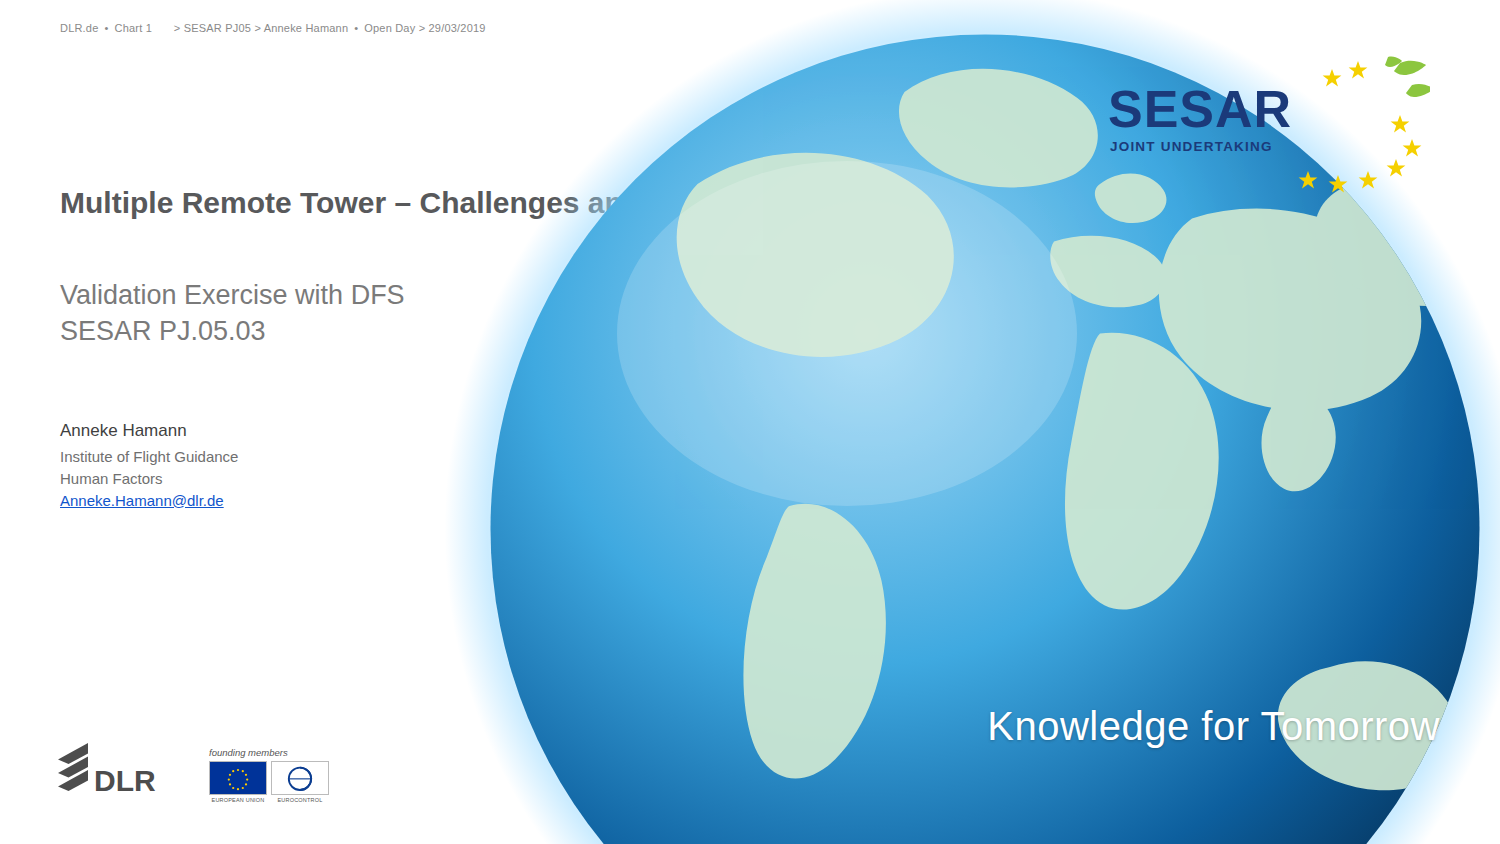DLR.de•Chart 1 > SESAR PJ05 > Anneke Hamann•Open Day > 29/03/2019
SESAR JOINT UNDERTAKING
Multiple Remote Tower – Challenges and Solutions
Validation Exercise with DFS
SESAR PJ.05.03
Anneke Hamann
Institute of Flight Guidance
Human Factors
Anneke.Hamann@dlr.de
Knowledge for Tomorrow
DLR
founding members
EUROPEAN UNION EUROCONTROL